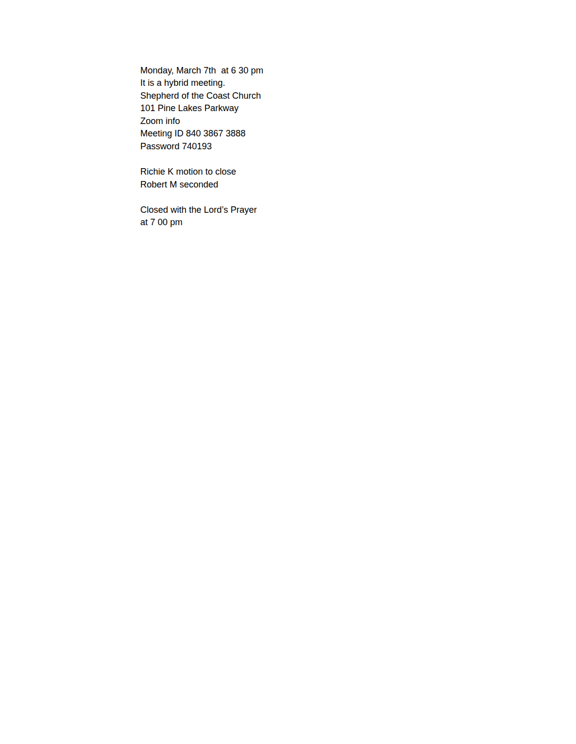Monday, March 7th at 6 30 pm
It is a hybrid meeting.
Shepherd of the Coast Church
101 Pine Lakes Parkway
Zoom info
Meeting ID 840 3867 3888
Password 740193
Richie K motion to close
Robert M seconded
Closed with the Lord’s Prayer
at 7 00 pm